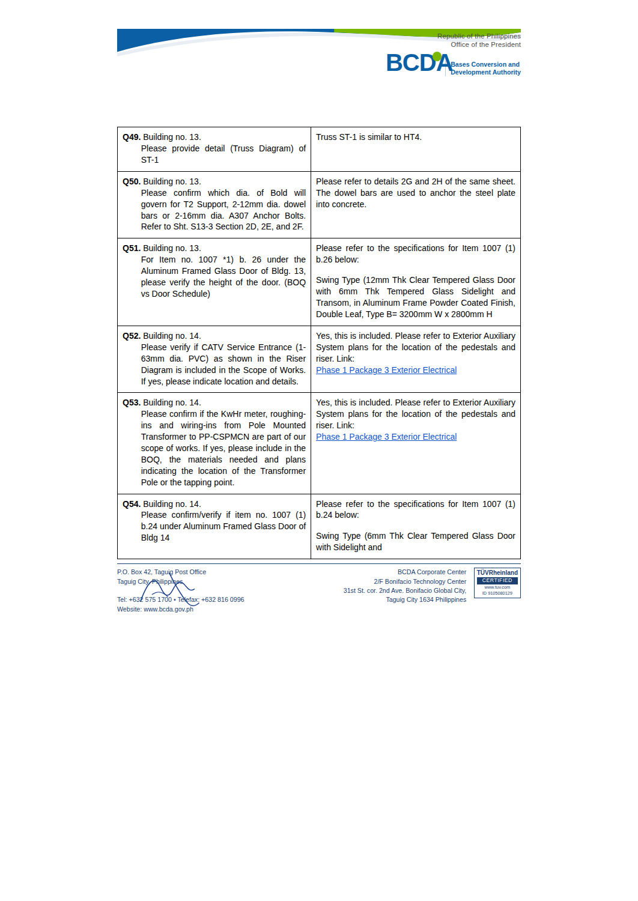Republic of the Philippines
Office of the President
BCDA
Bases Conversion and Development Authority
| Q49. Building no. 13. Please provide detail (Truss Diagram) of ST-1 | Truss ST-1 is similar to HT4. |
| Q50. Building no. 13. Please confirm which dia. of Bold will govern for T2 Support, 2-12mm dia. dowel bars or 2-16mm dia. A307 Anchor Bolts. Refer to Sht. S13-3 Section 2D, 2E, and 2F. | Please refer to details 2G and 2H of the same sheet. The dowel bars are used to anchor the steel plate into concrete. |
| Q51. Building no. 13. For Item no. 1007 *1) b. 26 under the Aluminum Framed Glass Door of Bldg. 13, please verify the height of the door. (BOQ vs Door Schedule) | Please refer to the specifications for Item 1007 (1) b.26 below: Swing Type (12mm Thk Clear Tempered Glass Door with 6mm Thk Tempered Glass Sidelight and Transom, in Aluminum Frame Powder Coated Finish, Double Leaf, Type B= 3200mm W x 2800mm H |
| Q52. Building no. 14. Please verify if CATV Service Entrance (1-63mm dia. PVC) as shown in the Riser Diagram is included in the Scope of Works. If yes, please indicate location and details. | Yes, this is included. Please refer to Exterior Auxiliary System plans for the location of the pedestals and riser. Link: Phase 1 Package 3 Exterior Electrical |
| Q53. Building no. 14. Please confirm if the KwHr meter, roughing-ins and wiring-ins from Pole Mounted Transformer to PP-CSPMCN are part of our scope of works. If yes, please include in the BOQ, the materials needed and plans indicating the location of the Transformer Pole or the tapping point. | Yes, this is included. Please refer to Exterior Auxiliary System plans for the location of the pedestals and riser. Link: Phase 1 Package 3 Exterior Electrical |
| Q54. Building no. 14. Please confirm/verify if item no. 1007 (1) b.24 under Aluminum Framed Glass Door of Bldg 14 | Please refer to the specifications for Item 1007 (1) b.24 below: Swing Type (6mm Thk Clear Tempered Glass Door with Sidelight and |
P.O. Box 42, Taguig Post Office
Taguig City, Philippines
Tel: +632 575 1700 • Telefax: +632 816 0996
Website: www.bcda.gov.ph
BCDA Corporate Center
2/F Bonifacio Technology Center
31st St. cor. 2nd Ave. Bonifacio Global City,
Taguig City 1634 Philippines
TÜVRheinland CERTIFIED www.tuv.com
ID 9105080129